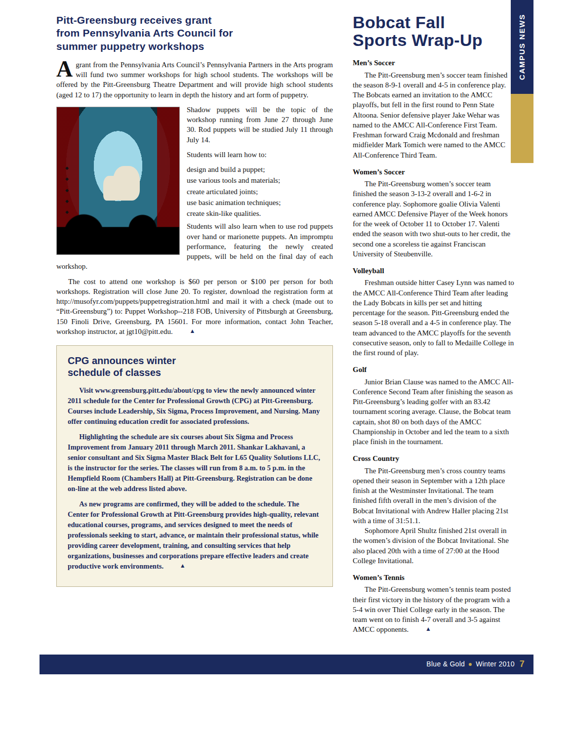CAMPUS NEWS
Pitt-Greensburg receives grant
from Pennsylvania Arts Council for
summer puppetry workshops
A grant from the Pennsylvania Arts Council’s Pennsylvania Partners in the Arts program will fund two summer workshops for high school students. The workshops will be offered by the Pitt-Greensburg Theatre Department and will provide high school students (aged 12 to 17) the opportunity to learn in depth the history and art form of puppetry.
Shadow puppets will be the topic of the workshop running from June 27 through June 30. Rod puppets will be studied July 11 through July 14.
Students will learn how to:
design and build a puppet;
use various tools and materials;
create articulated joints;
use basic animation techniques;
create skin-like qualities.
Students will also learn when to use rod puppets over hand or marionette puppets. An impromptu performance, featuring the newly created puppets, will be held on the final day of each workshop.
The cost to attend one workshop is $60 per person or $100 per person for both workshops. Registration will close June 20. To register, download the registration form at http://musofyr.com/puppets/puppetregistration.html and mail it with a check (made out to “Pitt-Greensburg”) to: Puppet Workshop--218 FOB, University of Pittsburgh at Greensburg, 150 Finoli Drive, Greensburg, PA 15601. For more information, contact John Teacher, workshop instructor, at jgt10@pitt.edu. ▲
CPG announces winter
schedule of classes
Visit www.greensburg.pitt.edu/about/cpg to view the newly announced winter 2011 schedule for the Center for Professional Growth (CPG) at Pitt-Greensburg. Courses include Leadership, Six Sigma, Process Improvement, and Nursing. Many offer continuing education credit for associated professions.
Highlighting the schedule are six courses about Six Sigma and Process Improvement from January 2011 through March 2011. Shankar Lakhavani, a senior consultant and Six Sigma Master Black Belt for L65 Quality Solutions LLC, is the instructor for the series. The classes will run from 8 a.m. to 5 p.m. in the Hempfield Room (Chambers Hall) at Pitt-Greensburg. Registration can be done on-line at the web address listed above.
As new programs are confirmed, they will be added to the schedule. The Center for Professional Growth at Pitt-Greensburg provides high-quality, relevant educational courses, programs, and services designed to meet the needs of professionals seeking to start, advance, or maintain their professional status, while providing career development, training, and consulting services that help organizations, businesses and corporations prepare effective leaders and create productive work environments. ▲
Bobcat Fall
Sports Wrap-Up
Men’s Soccer
The Pitt-Greensburg men’s soccer team finished the season 8-9-1 overall and 4-5 in conference play. The Bobcats earned an invitation to the AMCC playoffs, but fell in the first round to Penn State Altoona. Senior defensive player Jake Wehar was named to the AMCC All-Conference First Team. Freshman forward Craig Mcdonald and freshman midfielder Mark Tomich were named to the AMCC All-Conference Third Team.
Women’s Soccer
The Pitt-Greensburg women’s soccer team finished the season 3-13-2 overall and 1-6-2 in conference play. Sophomore goalie Olivia Valenti earned AMCC Defensive Player of the Week honors for the week of October 11 to October 17. Valenti ended the season with two shut-outs to her credit, the second one a scoreless tie against Franciscan University of Steubenville.
Volleyball
Freshman outside hitter Casey Lynn was named to the AMCC All-Conference Third Team after leading the Lady Bobcats in kills per set and hitting percentage for the season. Pitt-Greensburg ended the season 5-18 overall and a 4-5 in conference play. The team advanced to the AMCC playoffs for the seventh consecutive season, only to fall to Medaille College in the first round of play.
Golf
Junior Brian Clause was named to the AMCC All-Conference Second Team after finishing the season as Pitt-Greensburg’s leading golfer with an 83.42 tournament scoring average. Clause, the Bobcat team captain, shot 80 on both days of the AMCC Championship in October and led the team to a sixth place finish in the tournament.
Cross Country
The Pitt-Greensburg men’s cross country teams opened their season in September with a 12th place finish at the Westminster Invitational. The team finished fifth overall in the men’s division of the Bobcat Invitational with Andrew Haller placing 21st with a time of 31:51.1.
Sophomore April Shultz finished 21st overall in the women’s division of the Bobcat Invitational. She also placed 20th with a time of 27:00 at the Hood College Invitational.
Women’s Tennis
The Pitt-Greensburg women’s tennis team posted their first victory in the history of the program with a 5-4 win over Thiel College early in the season. The team went on to finish 4-7 overall and 3-5 against AMCC opponents. ▲
Blue & Gold Winter 20107